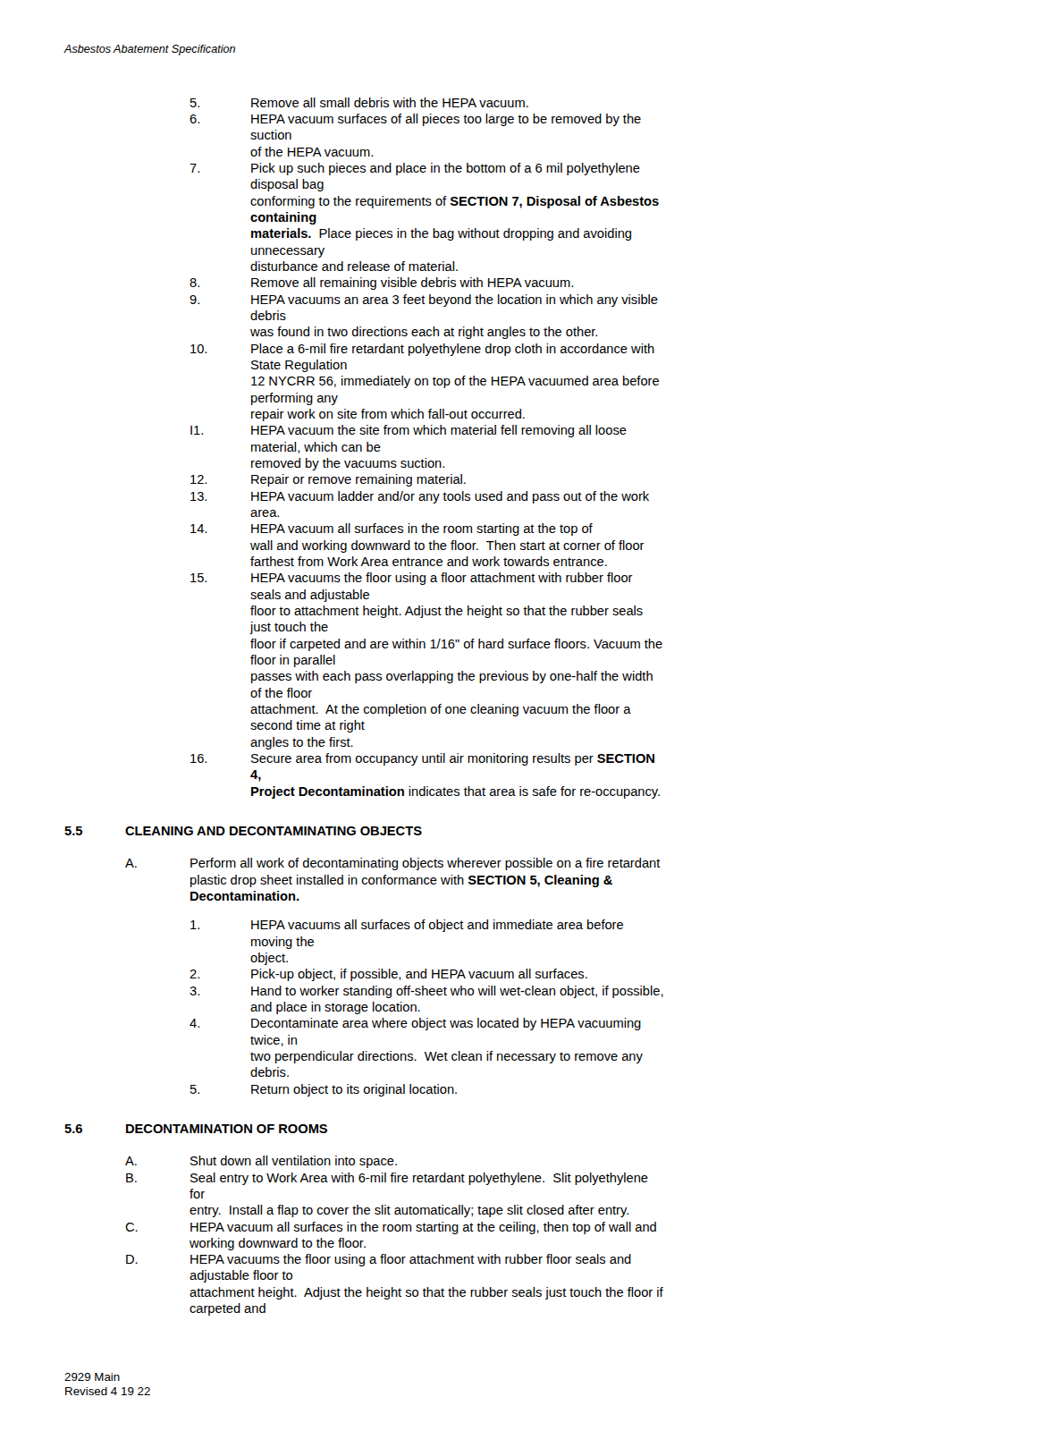Asbestos Abatement Specification
5.
Remove all small debris with the HEPA vacuum.
6.
HEPA vacuum surfaces of all pieces too large to be removed by the suction
of the HEPA vacuum.
7.
Pick up such pieces and place in the bottom of a 6 mil polyethylene disposal bag
conforming to the requirements of SECTION 7, Disposal of Asbestos containing
materials. Place pieces in the bag without dropping and avoiding unnecessary
disturbance and release of material.
8.
Remove all remaining visible debris with HEPA vacuum.
9.
HEPA vacuums an area 3 feet beyond the location in which any visible debris
was found in two directions each at right angles to the other.
10.
Place a 6-mil fire retardant polyethylene drop cloth in accordance with State Regulation
12 NYCRR 56, immediately on top of the HEPA vacuumed area before performing any
repair work on site from which fall-out occurred.
I1.
HEPA vacuum the site from which material fell removing all loose material, which can be
removed by the vacuums suction.
12.
Repair or remove remaining material.
13.
HEPA vacuum ladder and/or any tools used and pass out of the work area.
14.
HEPA vacuum all surfaces in the room starting at the top of
wall and working downward to the floor. Then start at corner of floor
farthest from Work Area entrance and work towards entrance.
15.
HEPA vacuums the floor using a floor attachment with rubber floor seals and adjustable
floor to attachment height. Adjust the height so that the rubber seals just touch the
floor if carpeted and are within 1/16" of hard surface floors. Vacuum the floor in parallel
passes with each pass overlapping the previous by one-half the width of the floor
attachment. At the completion of one cleaning vacuum the floor a second time at right
angles to the first.
16.
Secure area from occupancy until air monitoring results per SECTION 4,
Project Decontamination indicates that area is safe for re-occupancy.
5.5
CLEANING AND DECONTAMINATING OBJECTS
A.
Perform all work of decontaminating objects wherever possible on a fire retardant
plastic drop sheet installed in conformance with SECTION 5, Cleaning &
Decontamination.
1.
HEPA vacuums all surfaces of object and immediate area before moving the
object.
2.
Pick-up object, if possible, and HEPA vacuum all surfaces.
3.
Hand to worker standing off-sheet who will wet-clean object, if possible,
and place in storage location.
4.
Decontaminate area where object was located by HEPA vacuuming twice, in
two perpendicular directions. Wet clean if necessary to remove any debris.
5.
Return object to its original location.
5.6
DECONTAMINATION OF ROOMS
A.
Shut down all ventilation into space.
B.
Seal entry to Work Area with 6-mil fire retardant polyethylene. Slit polyethylene for
entry. Install a flap to cover the slit automatically; tape slit closed after entry.
C.
HEPA vacuum all surfaces in the room starting at the ceiling, then top of wall and
working downward to the floor.
D.
HEPA vacuums the floor using a floor attachment with rubber floor seals and adjustable floor to
attachment height. Adjust the height so that the rubber seals just touch the floor if carpeted and
2929 Main
Revised 4 19 22